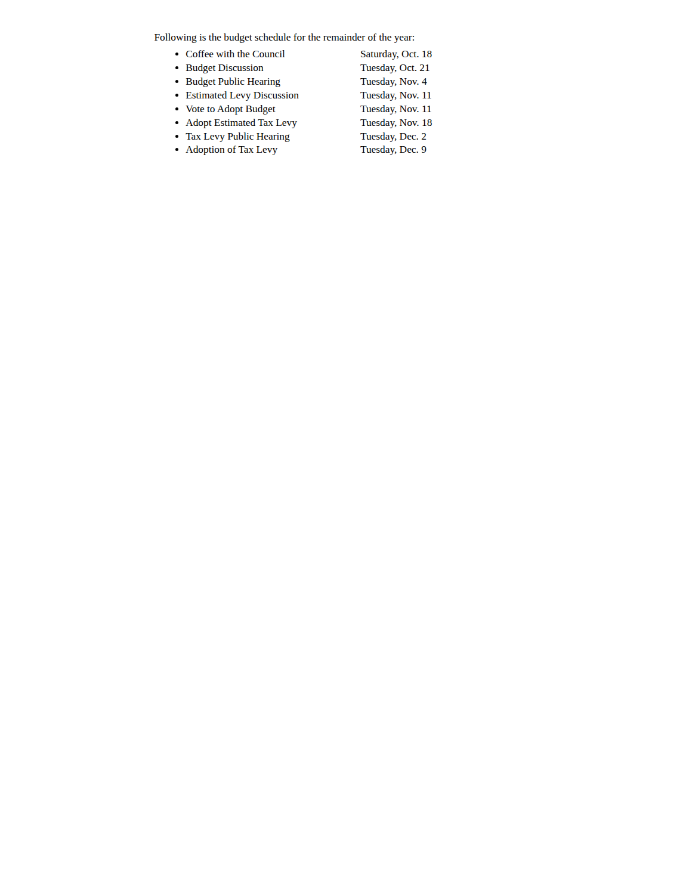Following is the budget schedule for the remainder of the year:
Coffee with the Council Saturday, Oct. 18
Budget Discussion Tuesday, Oct. 21
Budget Public Hearing Tuesday, Nov. 4
Estimated Levy Discussion Tuesday, Nov. 11
Vote to Adopt Budget Tuesday, Nov. 11
Adopt Estimated Tax Levy Tuesday, Nov. 18
Tax Levy Public Hearing Tuesday, Dec. 2
Adoption of Tax Levy Tuesday, Dec. 9